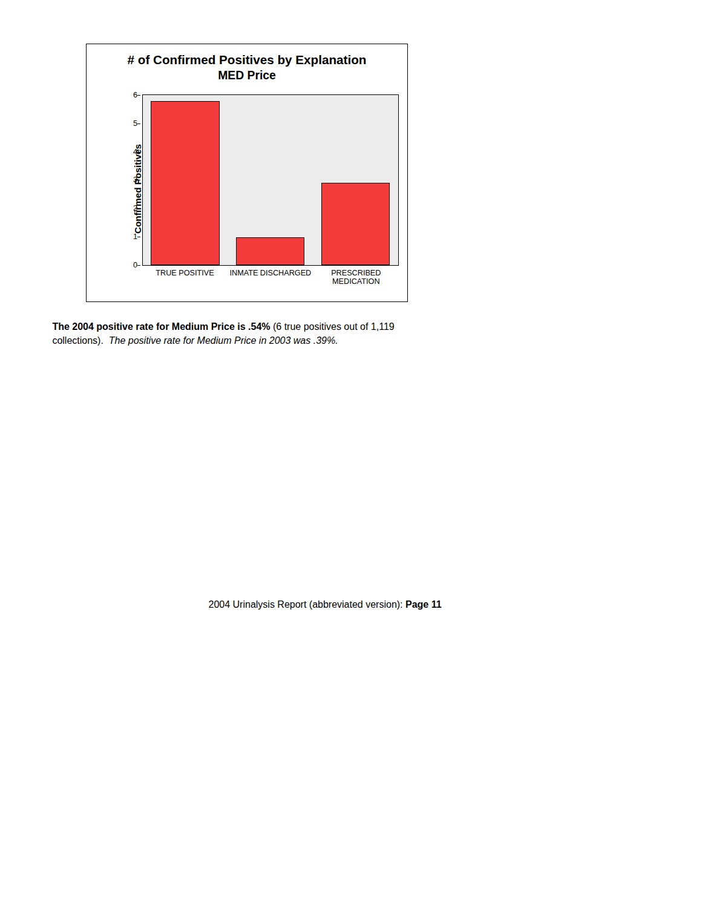# of Confirmed Positives by ExplanationMED Price
Confirmed Positives
6
5
4
3
2
1
0
TRUE POSITIVE INMATE DISCHARGED PRESCRIBED
MEDICATION
The 2004 positive rate for Medium Price is .54% (6 true positives out of 1,119 collections). The positive rate for Medium Price in 2003 was .39%.
2004 Urinalysis Report (abbreviated version): Page 11